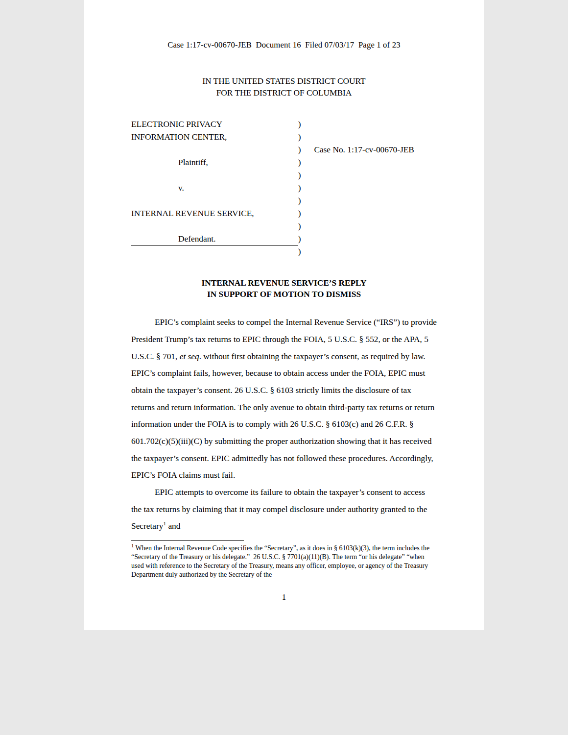Case 1:17-cv-00670-JEB Document 16 Filed 07/03/17 Page 1 of 23
IN THE UNITED STATES DISTRICT COURT
FOR THE DISTRICT OF COLUMBIA
| ELECTRONIC PRIVACY INFORMATION CENTER, | ) ) | |
| | ) | Case No. 1:17-cv-00670-JEB |
| Plaintiff, | ) | |
| | ) | |
| v. | ) | |
| | ) | |
| INTERNAL REVENUE SERVICE, | ) | |
| | ) | |
| Defendant. | ) | |
| | ) | |
INTERNAL REVENUE SERVICE’S REPLY
IN SUPPORT OF MOTION TO DISMISS
EPIC’s complaint seeks to compel the Internal Revenue Service (“IRS”) to provide President Trump’s tax returns to EPIC through the FOIA, 5 U.S.C. § 552, or the APA, 5 U.S.C. § 701, et seq. without first obtaining the taxpayer’s consent, as required by law. EPIC’s complaint fails, however, because to obtain access under the FOIA, EPIC must obtain the taxpayer’s consent. 26 U.S.C. § 6103 strictly limits the disclosure of tax returns and return information. The only avenue to obtain third-party tax returns or return information under the FOIA is to comply with 26 U.S.C. § 6103(c) and 26 C.F.R. § 601.702(c)(5)(iii)(C) by submitting the proper authorization showing that it has received the taxpayer’s consent. EPIC admittedly has not followed these procedures. Accordingly, EPIC’s FOIA claims must fail.
EPIC attempts to overcome its failure to obtain the taxpayer’s consent to access the tax returns by claiming that it may compel disclosure under authority granted to the Secretary1 and
1 When the Internal Revenue Code specifies the “Secretary”, as it does in § 6103(k)(3), the term includes the “Secretary of the Treasury or his delegate.” 26 U.S.C. § 7701(a)(11)(B). The term “or his delegate” “when used with reference to the Secretary of the Treasury, means any officer, employee, or agency of the Treasury Department duly authorized by the Secretary of the
1